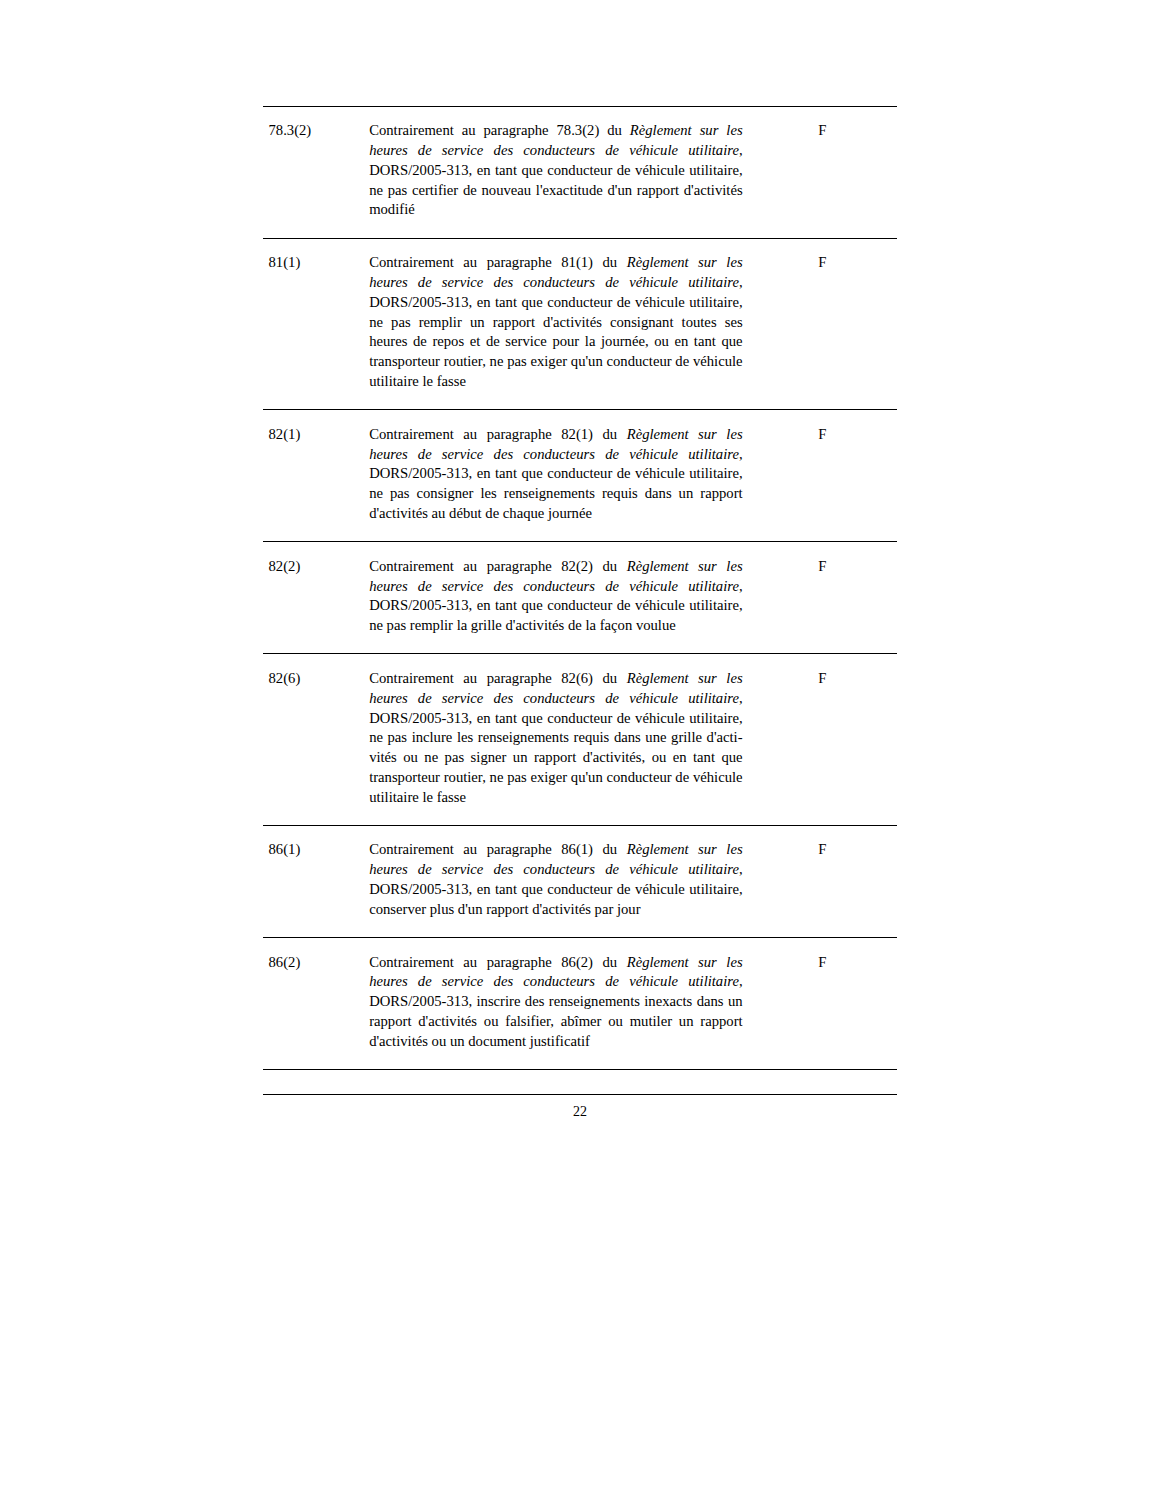| 78.3(2) | Contrairement au paragraphe 78.3(2) du Règlement sur les heures de service des conducteurs de véhicule utilitaire , DORS/2005-313, en tant que conducteur de véhicule utilitaire, ne pas certifier de nouveau l'exactitude d'un rapport d'activités modifié | F |
| 81(1) | Contrairement au paragraphe 81(1) du Règlement sur les heures de service des conducteurs de véhicule utilitaire , DORS/2005-313, en tant que conducteur de véhicule utilitaire, ne pas remplir un rapport d'activités consignant toutes ses heures de repos et de service pour la journée, ou en tant que transporteur routier, ne pas exiger qu'un conducteur de véhicule utilitaire le fasse | F |
| 82(1) | Contrairement au paragraphe 82(1) du Règlement sur les heures de service des conducteurs de véhicule utilitaire , DORS/2005-313, en tant que conducteur de véhicule utilitaire, ne pas consigner les renseignements requis dans un rapport d'activités au début de chaque journée | F |
| 82(2) | Contrairement au paragraphe 82(2) du Règlement sur les heures de service des conducteurs de véhicule utilitaire , DORS/2005-313, en tant que conducteur de véhicule utilitaire, ne pas remplir la grille d'activités de la façon voulue | F |
| 82(6) | Contrairement au paragraphe 82(6) du Règlement sur les heures de service des conducteurs de véhicule utilitaire , DORS/2005-313, en tant que conducteur de véhicule utilitaire, ne pas inclure les renseignements requis dans une grille d'activités ou ne pas signer un rapport d'activités, ou en tant que transporteur routier, ne pas exiger qu'un conducteur de véhicule utilitaire le fasse | F |
| 86(1) | Contrairement au paragraphe 86(1) du Règlement sur les heures de service des conducteurs de véhicule utilitaire , DORS/2005-313, en tant que conducteur de véhicule utilitaire, conserver plus d'un rapport d'activités par jour | F |
| 86(2) | Contrairement au paragraphe 86(2) du Règlement sur les heures de service des conducteurs de véhicule utilitaire , DORS/2005-313, inscrire des renseignements inexacts dans un rapport d'activités ou falsifier, abîmer ou mutiler un rapport d'activités ou un document justificatif | F |
22